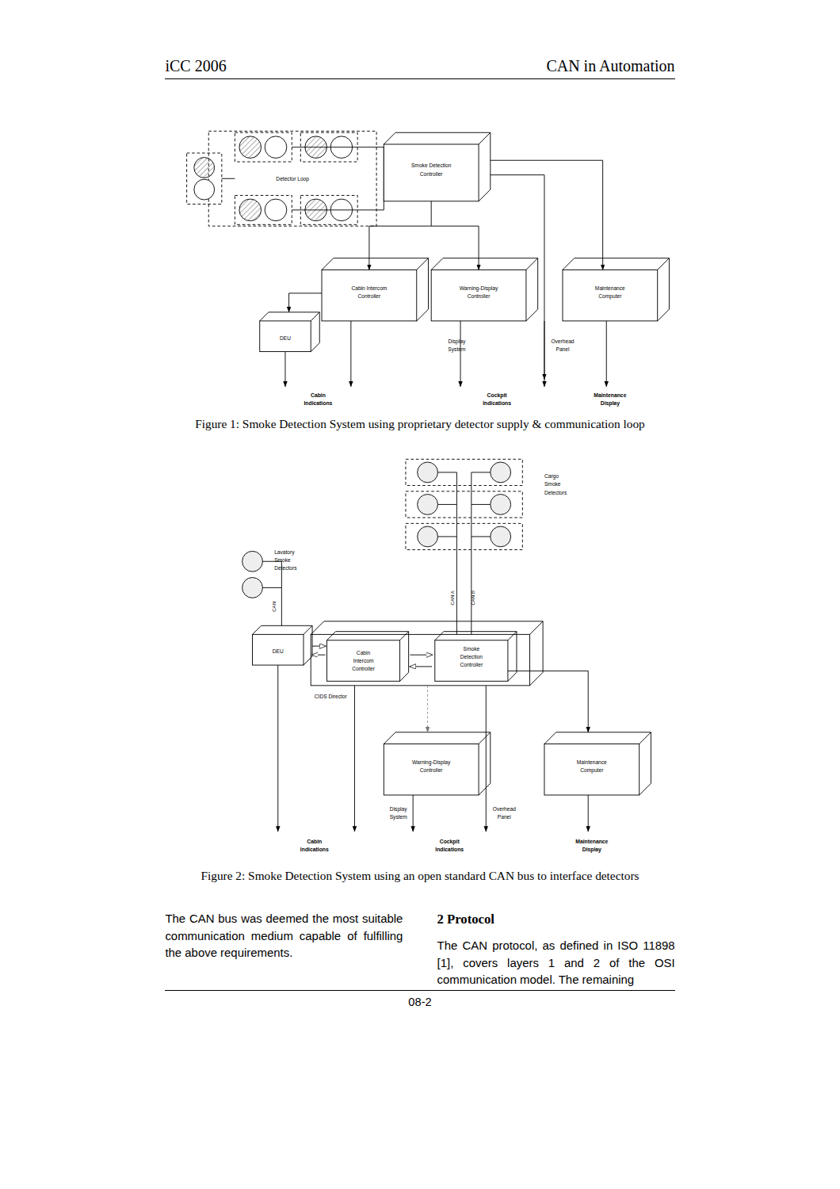iCC 2006 CAN in Automation
Detector Loop Smoke Detection Controller Cabin Intercom Controller Warning-Display Controller Maintenance Computer DEU Display System Overhead Panel Cabin Indications Cockpit Indications Maintenance Display
Figure 1: Smoke Detection System using proprietary detector supply & communication loop
Cargo Smoke Detectors CAN A CAN B Lavatory Smoke Detectors CAN DEU Cabin Intercom Controller Smoke Detection Controller CIDS Director Warning-Display Controller Maintenance Computer Display System Overhead Panel Cabin Indications Cockpit Indications Maintenance Display
Figure 2: Smoke Detection System using an open standard CAN bus to interface detectors
The CAN bus was deemed the most suitable communication medium capable of fulfilling the above requirements.
2 Protocol
The CAN protocol, as defined in ISO 11898 [1], covers layers 1 and 2 of the OSI communication model. The remaining
08-2